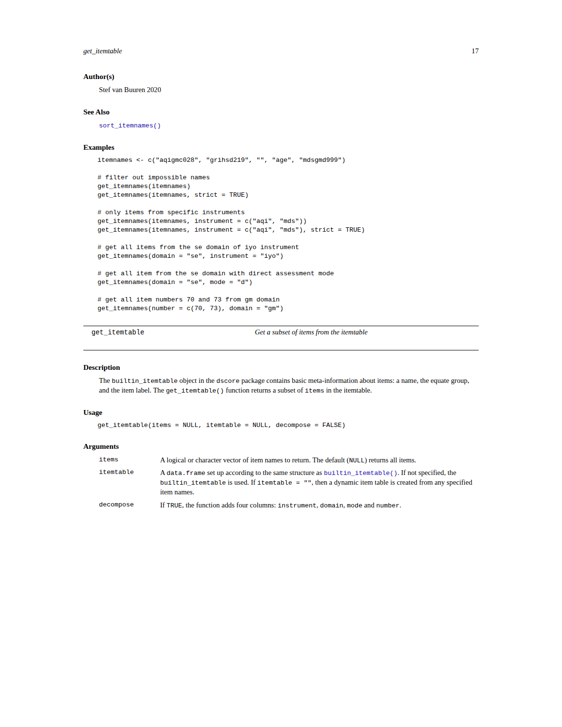get_itemtable 17
Author(s)
Stef van Buuren 2020
See Also
sort_itemnames()
Examples
itemnames <- c("aqigmc028", "grihsd219", "", "age", "mdsgmd999")

# filter out impossible names
get_itemnames(itemnames)
get_itemnames(itemnames, strict = TRUE)

# only items from specific instruments
get_itemnames(itemnames, instrument = c("aqi", "mds"))
get_itemnames(itemnames, instrument = c("aqi", "mds"), strict = TRUE)

# get all items from the se domain of iyo instrument
get_itemnames(domain = "se", instrument = "iyo")

# get all item from the se domain with direct assessment mode
get_itemnames(domain = "se", mode = "d")

# get all item numbers 70 and 73 from gm domain
get_itemnames(number = c(70, 73), domain = "gm")
get_itemtable Get a subset of items from the itemtable
Description
The builtin_itemtable object in the dscore package contains basic meta-information about items: a name, the equate group, and the item label. The get_itemtable() function returns a subset of items in the itemtable.
Usage
get_itemtable(items = NULL, itemtable = NULL, decompose = FALSE)
Arguments
items
A logical or character vector of item names to return. The default (NULL) returns all items.
itemtable
A data.frame set up according to the same structure as builtin_itemtable(). If not specified, the builtin_itemtable is used. If itemtable = "", then a dynamic item table is created from any specified item names.
decompose
If TRUE, the function adds four columns: instrument, domain, mode and number.